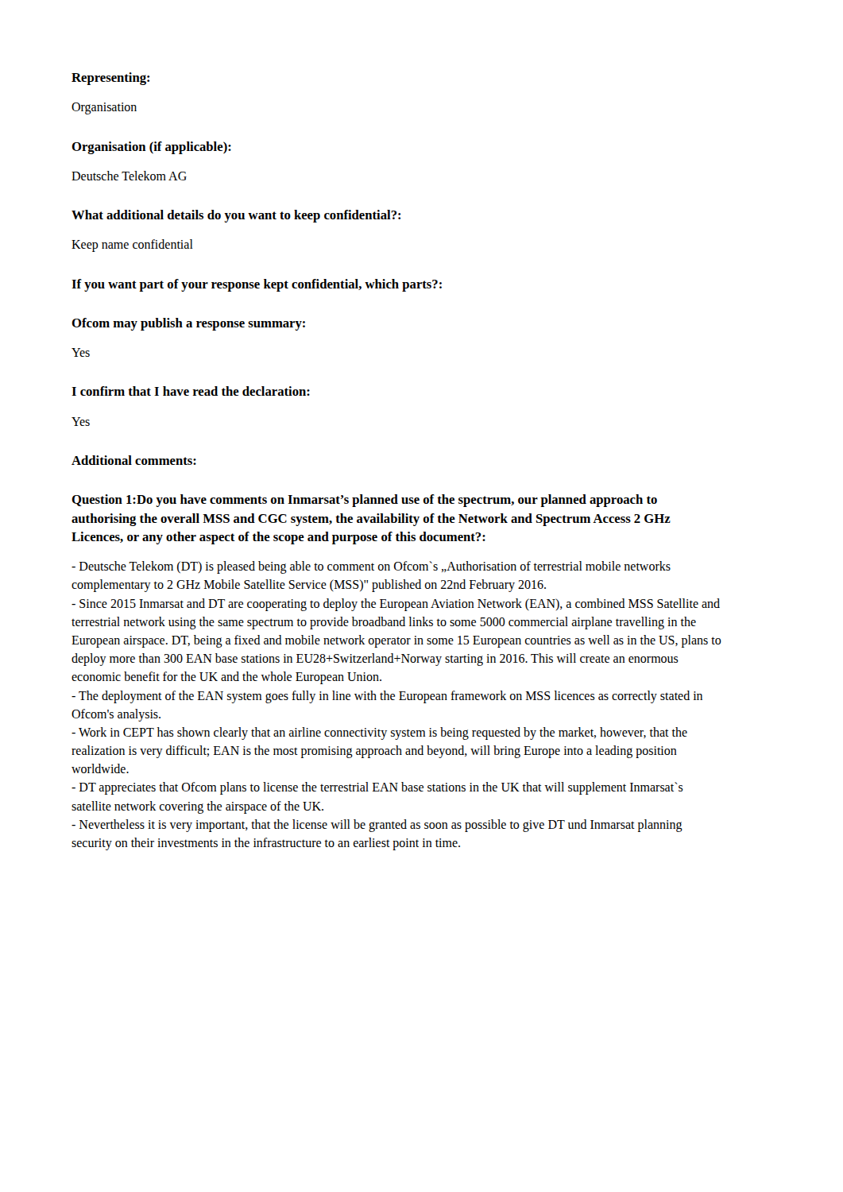Representing:
Organisation
Organisation (if applicable):
Deutsche Telekom AG
What additional details do you want to keep confidential?:
Keep name confidential
If you want part of your response kept confidential, which parts?:
Ofcom may publish a response summary:
Yes
I confirm that I have read the declaration:
Yes
Additional comments:
Question 1:Do you have comments on Inmarsat’s planned use of the spectrum, our planned approach to authorising the overall MSS and CGC system, the availability of the Network and Spectrum Access 2 GHz Licences, or any other aspect of the scope and purpose of this document?:
- Deutsche Telekom (DT) is pleased being able to comment on Ofcom`s „Authorisation of terrestrial mobile networks complementary to 2 GHz Mobile Satellite Service (MSS)" published on 22nd February 2016.
- Since 2015 Inmarsat and DT are cooperating to deploy the European Aviation Network (EAN), a combined MSS Satellite and terrestrial network using the same spectrum to provide broadband links to some 5000 commercial airplane travelling in the European airspace. DT, being a fixed and mobile network operator in some 15 European countries as well as in the US, plans to deploy more than 300 EAN base stations in EU28+Switzerland+Norway starting in 2016. This will create an enormous economic benefit for the UK and the whole European Union.
- The deployment of the EAN system goes fully in line with the European framework on MSS licences as correctly stated in Ofcom's analysis.
- Work in CEPT has shown clearly that an airline connectivity system is being requested by the market, however, that the realization is very difficult; EAN is the most promising approach and beyond, will bring Europe into a leading position worldwide.
- DT appreciates that Ofcom plans to license the terrestrial EAN base stations in the UK that will supplement Inmarsat`s satellite network covering the airspace of the UK.
- Nevertheless it is very important, that the license will be granted as soon as possible to give DT und Inmarsat planning security on their investments in the infrastructure to an earliest point in time.